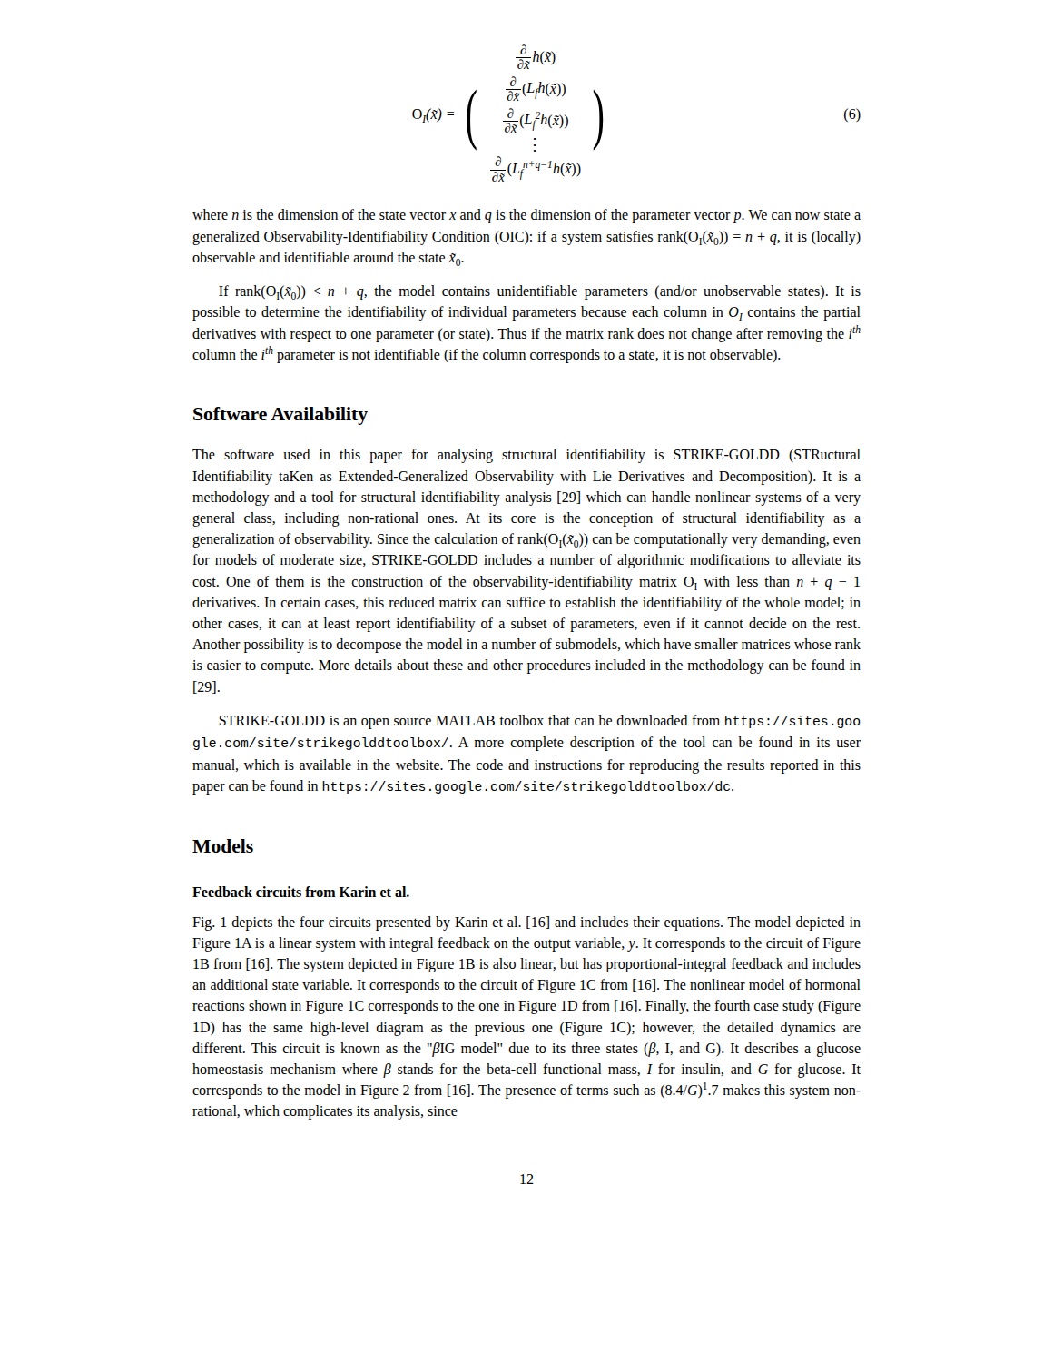OI(x̃) = (
∂∂x̃h(x̃)
∂∂x̃(Lfh(x̃))
∂∂x̃(Lf2h(x̃))
⋮
∂∂x̃(Lfn+q−1h(x̃))
)
(6)
where n is the dimension of the state vector x and q is the dimension of the parameter vector p. We can now state a generalized Observability-Identifiability Condition (OIC): if a system satisfies rank(OI(x̃0)) = n + q, it is (locally) observable and identifiable around the state x̃0.
If rank(OI(x̃0)) < n + q, the model contains unidentifiable parameters (and/or unobservable states). It is possible to determine the identifiability of individual parameters because each column in OI contains the partial derivatives with respect to one parameter (or state). Thus if the matrix rank does not change after removing the ith column the ith parameter is not identifiable (if the column corresponds to a state, it is not observable).
Software Availability
The software used in this paper for analysing structural identifiability is STRIKE-GOLDD (STRuctural Identifiability taKen as Extended-Generalized Observability with Lie Derivatives and Decomposition). It is a methodology and a tool for structural identifiability analysis [29] which can handle nonlinear systems of a very general class, including non-rational ones. At its core is the conception of structural identifiability as a generalization of observability. Since the calculation of rank(OI(x̃0)) can be computationally very demanding, even for models of moderate size, STRIKE-GOLDD includes a number of algorithmic modifications to alleviate its cost. One of them is the construction of the observability-identifiability matrix OI with less than n + q − 1 derivatives. In certain cases, this reduced matrix can suffice to establish the identifiability of the whole model; in other cases, it can at least report identifiability of a subset of parameters, even if it cannot decide on the rest. Another possibility is to decompose the model in a number of submodels, which have smaller matrices whose rank is easier to compute. More details about these and other procedures included in the methodology can be found in [29].
STRIKE-GOLDD is an open source MATLAB toolbox that can be downloaded from https://sites.google.com/site/strikegolddtoolbox/. A more complete description of the tool can be found in its user manual, which is available in the website. The code and instructions for reproducing the results reported in this paper can be found in https://sites.google.com/site/strikegolddtoolbox/dc.
Models
Feedback circuits from Karin et al.
Fig. 1 depicts the four circuits presented by Karin et al. [16] and includes their equations. The model depicted in Figure 1A is a linear system with integral feedback on the output variable, y. It corresponds to the circuit of Figure 1B from [16]. The system depicted in Figure 1B is also linear, but has proportional-integral feedback and includes an additional state variable. It corresponds to the circuit of Figure 1C from [16]. The nonlinear model of hormonal reactions shown in Figure 1C corresponds to the one in Figure 1D from [16]. Finally, the fourth case study (Figure 1D) has the same high-level diagram as the previous one (Figure 1C); however, the detailed dynamics are different. This circuit is known as the "β IG model" due to its three states (β, I, and G). It describes a glucose homeostasis mechanism where β stands for the beta-cell functional mass, I for insulin, and G for glucose. It corresponds to the model in Figure 2 from [16]. The presence of terms such as (8.4/G)1.7 makes this system non-rational, which complicates its analysis, since
12